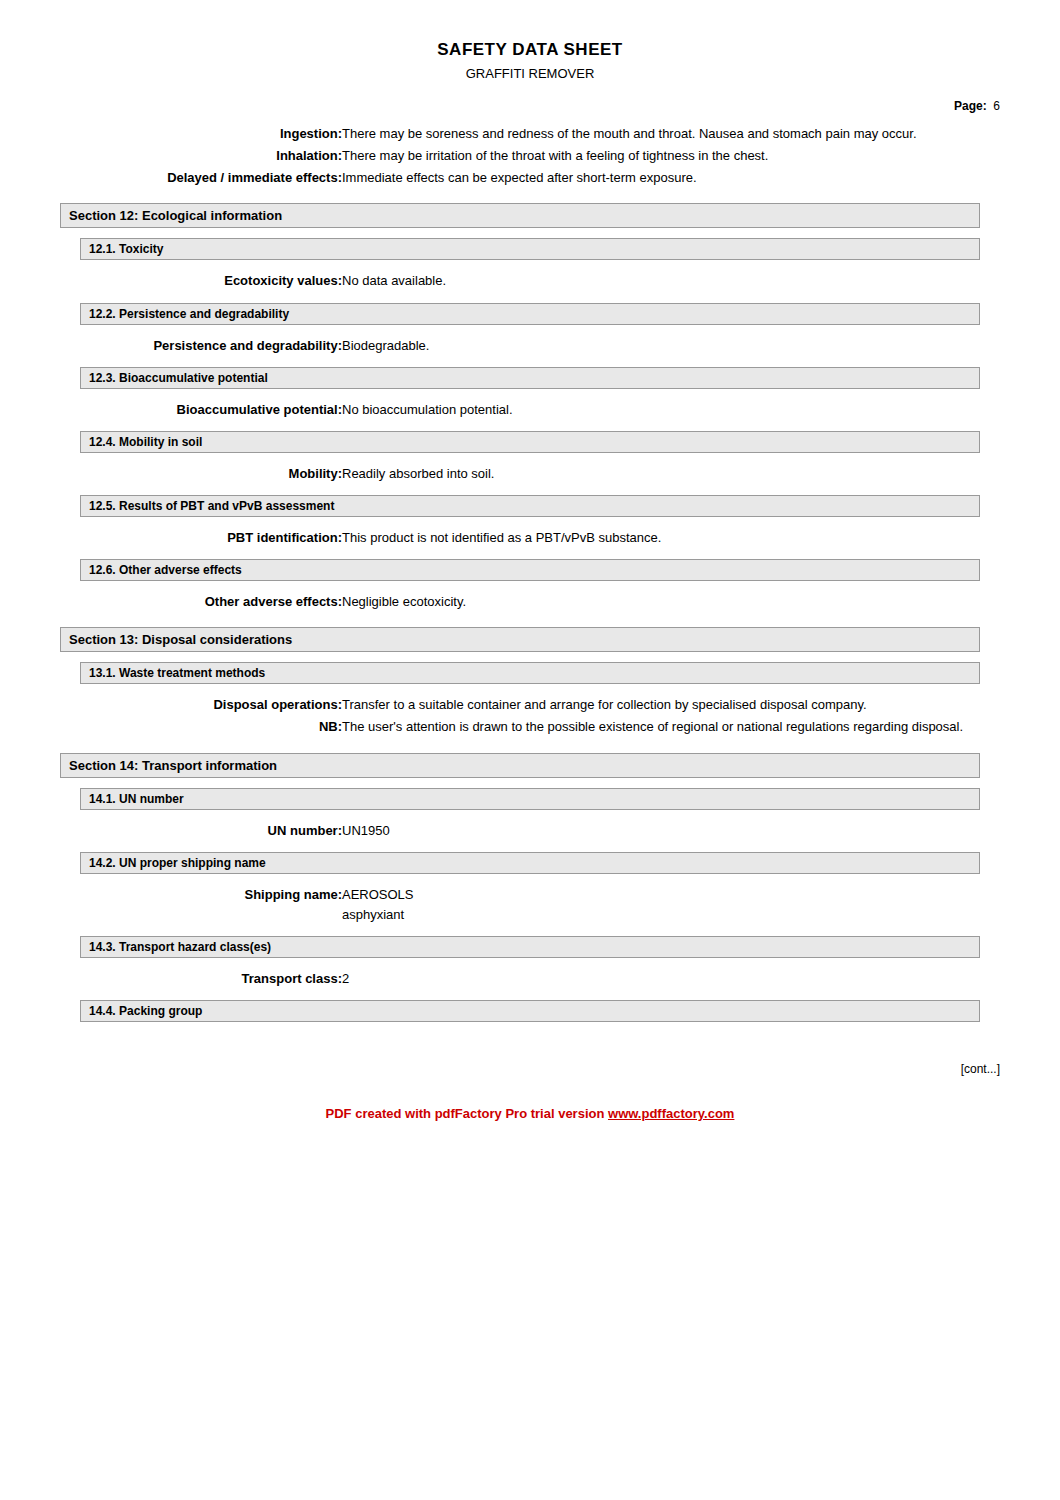SAFETY DATA SHEET
GRAFFITI REMOVER
Page: 6
| Ingestion: | There may be soreness and redness of the mouth and throat. Nausea and stomach pain may occur. |
| Inhalation: | There may be irritation of the throat with a feeling of tightness in the chest. |
| Delayed / immediate effects: | Immediate effects can be expected after short-term exposure. |
Section 12: Ecological information
12.1. Toxicity
| Ecotoxicity values: | No data available. |
12.2. Persistence and degradability
| Persistence and degradability: | Biodegradable. |
12.3. Bioaccumulative potential
| Bioaccumulative potential: | No bioaccumulation potential. |
12.4. Mobility in soil
| Mobility: | Readily absorbed into soil. |
12.5. Results of PBT and vPvB assessment
| PBT identification: | This product is not identified as a PBT/vPvB substance. |
12.6. Other adverse effects
| Other adverse effects: | Negligible ecotoxicity. |
Section 13: Disposal considerations
13.1. Waste treatment methods
| Disposal operations: | Transfer to a suitable container and arrange for collection by specialised disposal company. |
| NB: | The user's attention is drawn to the possible existence of regional or national regulations regarding disposal. |
Section 14: Transport information
14.1. UN number
| UN number: | UN1950 |
14.2. UN proper shipping name
| Shipping name: | AEROSOLS asphyxiant |
14.3. Transport hazard class(es)
| Transport class: | 2 |
14.4. Packing group
[cont...]
PDF created with pdfFactory Pro trial version www.pdffactory.com